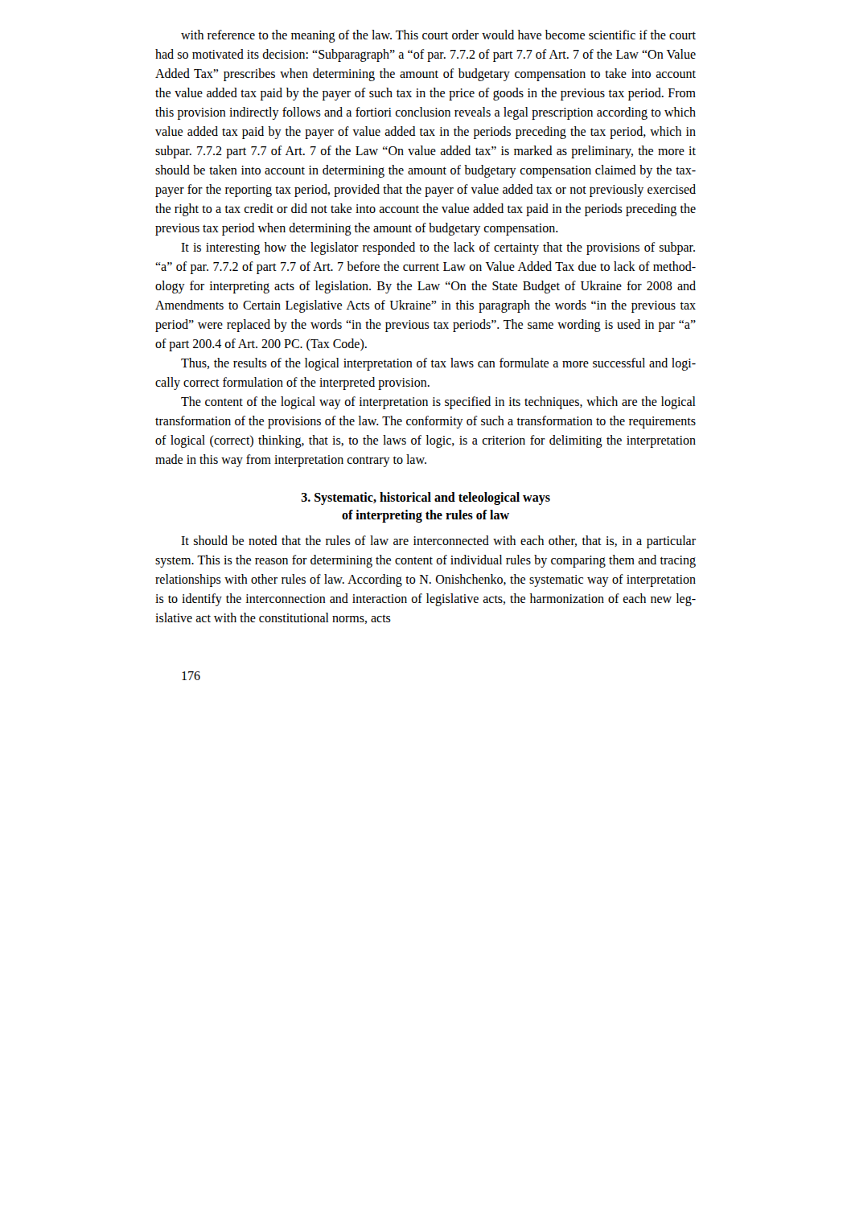with reference to the meaning of the law. This court order would have become scientific if the court had so motivated its decision: “Subparagraph” a “of par. 7.7.2 of part 7.7 of Art. 7 of the Law “On Value Added Tax” prescribes when determining the amount of budgetary compensation to take into account the value added tax paid by the payer of such tax in the price of goods in the previous tax period. From this provision indirectly follows and a fortiori conclusion reveals a legal prescription according to which value added tax paid by the payer of value added tax in the periods preceding the tax period, which in subpar. 7.7.2 part 7.7 of Art. 7 of the Law “On value added tax” is marked as preliminary, the more it should be taken into account in determining the amount of budgetary compensation claimed by the taxpayer for the reporting tax period, provided that the payer of value added tax or not previously exercised the right to a tax credit or did not take into account the value added tax paid in the periods preceding the previous tax period when determining the amount of budgetary compensation.
It is interesting how the legislator responded to the lack of certainty that the provisions of subpar. “a” of par. 7.7.2 of part 7.7 of Art. 7 before the current Law on Value Added Tax due to lack of methodology for interpreting acts of legislation. By the Law “On the State Budget of Ukraine for 2008 and Amendments to Certain Legislative Acts of Ukraine” in this paragraph the words “in the previous tax period” were replaced by the words “in the previous tax periods”. The same wording is used in par “a” of part 200.4 of Art. 200 PC. (Tax Code).
Thus, the results of the logical interpretation of tax laws can formulate a more successful and logically correct formulation of the interpreted provision.
The content of the logical way of interpretation is specified in its techniques, which are the logical transformation of the provisions of the law. The conformity of such a transformation to the requirements of logical (correct) thinking, that is, to the laws of logic, is a criterion for delimiting the interpretation made in this way from interpretation contrary to law.
3. Systematic, historical and teleological ways
of interpreting the rules of law
It should be noted that the rules of law are interconnected with each other, that is, in a particular system. This is the reason for determining the content of individual rules by comparing them and tracing relationships with other rules of law. According to N. Onishchenko, the systematic way of interpretation is to identify the interconnection and interaction of legislative acts, the harmonization of each new legislative act with the constitutional norms, acts
176